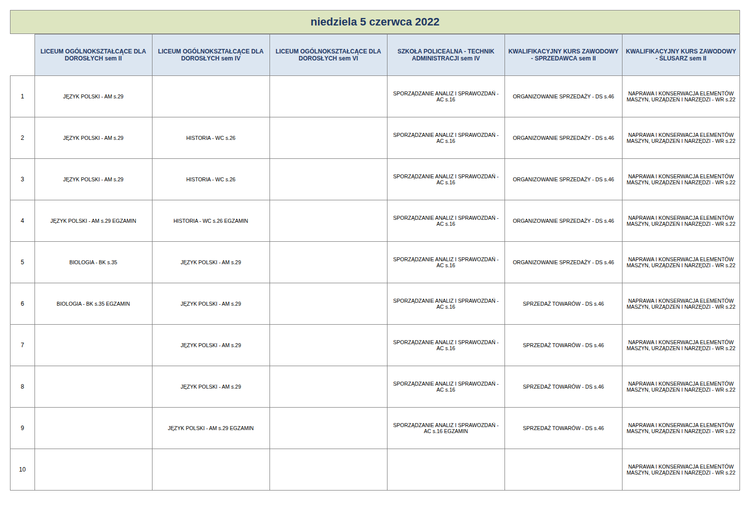niedziela 5 czerwca 2022
| | LICEUM OGÓLNOKSZTAŁCĄCE DLA DOROSŁYCH sem II | LICEUM OGÓLNOKSZTAŁCĄCE DLA DOROSŁYCH sem IV | LICEUM OGÓLNOKSZTAŁCĄCE DLA DOROSŁYCH sem VI | SZKOŁA POLICEALNA - TECHNIK ADMINISTRACJI sem IV | KWALIFIKACYJNY KURS ZAWODOWY - SPRZEDAWCA sem II | KWALIFIKACYJNY KURS ZAWODOWY - ŚLUSARZ sem II |
| --- | --- | --- | --- | --- | --- | --- |
| 1 | JĘZYK POLSKI - AM s.29 | | | SPORZĄDZANIE ANALIZ I SPRAWOZDAŃ - AC s.16 | ORGANIZOWANIE SPRZEDAŻY - DS s.46 | NAPRAWA I KONSERWACJA ELEMENTÓW MASZYN, URZĄDZEŃ I NARZĘDZI - WR s.22 |
| 2 | JĘZYK POLSKI - AM s.29 | HISTORIA - WC s.26 | | SPORZĄDZANIE ANALIZ I SPRAWOZDAŃ - AC s.16 | ORGANIZOWANIE SPRZEDAŻY - DS s.46 | NAPRAWA I KONSERWACJA ELEMENTÓW MASZYN, URZĄDZEŃ I NARZĘDZI - WR s.22 |
| 3 | JĘZYK POLSKI - AM s.29 | HISTORIA - WC s.26 | | SPORZĄDZANIE ANALIZ I SPRAWOZDAŃ - AC s.16 | ORGANIZOWANIE SPRZEDAŻY - DS s.46 | NAPRAWA I KONSERWACJA ELEMENTÓW MASZYN, URZĄDZEŃ I NARZĘDZI - WR s.22 |
| 4 | JĘZYK POLSKI - AM s.29 EGZAMIN | HISTORIA - WC s.26 EGZAMIN | | SPORZĄDZANIE ANALIZ I SPRAWOZDAŃ - AC s.16 | ORGANIZOWANIE SPRZEDAŻY - DS s.46 | NAPRAWA I KONSERWACJA ELEMENTÓW MASZYN, URZĄDZEŃ I NARZĘDZI - WR s.22 |
| 5 | BIOLOGIA - BK s.35 | JĘZYK POLSKI - AM s.29 | | SPORZĄDZANIE ANALIZ I SPRAWOZDAŃ - AC s.16 | ORGANIZOWANIE SPRZEDAŻY - DS s.46 | NAPRAWA I KONSERWACJA ELEMENTÓW MASZYN, URZĄDZEŃ I NARZĘDZI - WR s.22 |
| 6 | BIOLOGIA - BK s.35 EGZAMIN | JĘZYK POLSKI - AM s.29 | | SPORZĄDZANIE ANALIZ I SPRAWOZDAŃ - AC s.16 | SPRZEDAŻ TOWARÓW - DS s.46 | NAPRAWA I KONSERWACJA ELEMENTÓW MASZYN, URZĄDZEŃ I NARZĘDZI - WR s.22 |
| 7 | | JĘZYK POLSKI - AM s.29 | | SPORZĄDZANIE ANALIZ I SPRAWOZDAŃ - AC s.16 | SPRZEDAŻ TOWARÓW - DS s.46 | NAPRAWA I KONSERWACJA ELEMENTÓW MASZYN, URZĄDZEŃ I NARZĘDZI - WR s.22 |
| 8 | | JĘZYK POLSKI - AM s.29 | | SPORZĄDZANIE ANALIZ I SPRAWOZDAŃ - AC s.16 | SPRZEDAŻ TOWARÓW - DS s.46 | NAPRAWA I KONSERWACJA ELEMENTÓW MASZYN, URZĄDZEŃ I NARZĘDZI - WR s.22 |
| 9 | | JĘZYK POLSKI - AM s.29 EGZAMIN | | SPORZĄDZANIE ANALIZ I SPRAWOZDAŃ - AC s.16 EGZAMIN | SPRZEDAŻ TOWARÓW - DS s.46 | NAPRAWA I KONSERWACJA ELEMENTÓW MASZYN, URZĄDZEŃ I NARZĘDZI - WR s.22 |
| 10 | | | | | | NAPRAWA I KONSERWACJA ELEMENTÓW MASZYN, URZĄDZEŃ I NARZĘDZI - WR s.22 |